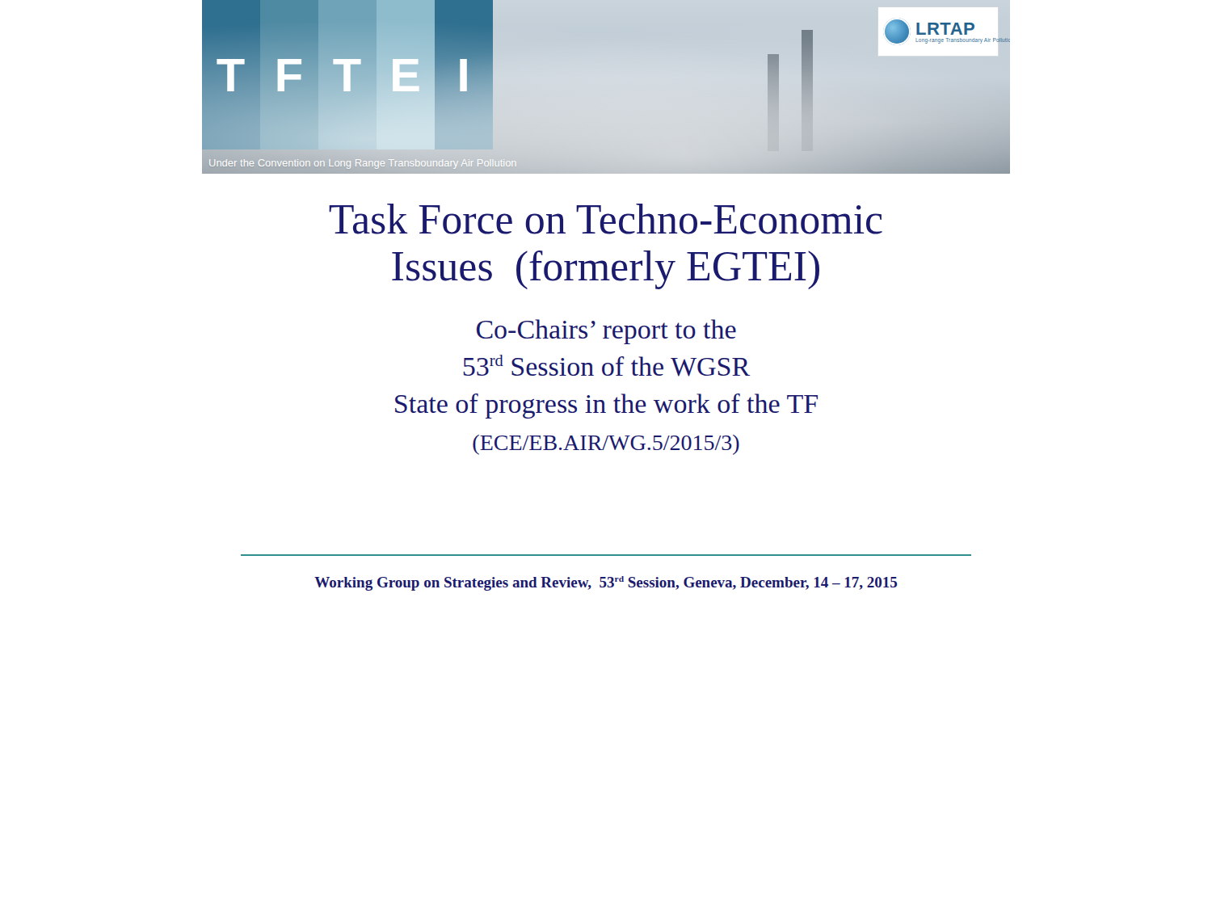TFTEI
Under the Convention on Long Range Transboundary Air Pollution
LRTAP
Long-range Transboundary Air Pollution
Task Force on Techno-Economic
Issues (formerly EGTEI)
Co-Chairs’ report to the
53rd Session of the WGSR
State of progress in the work of the TF
(ECE/EB.AIR/WG.5/2015/3)
Working Group on Strategies and Review, 53rd Session, Geneva, December, 14 – 17, 2015